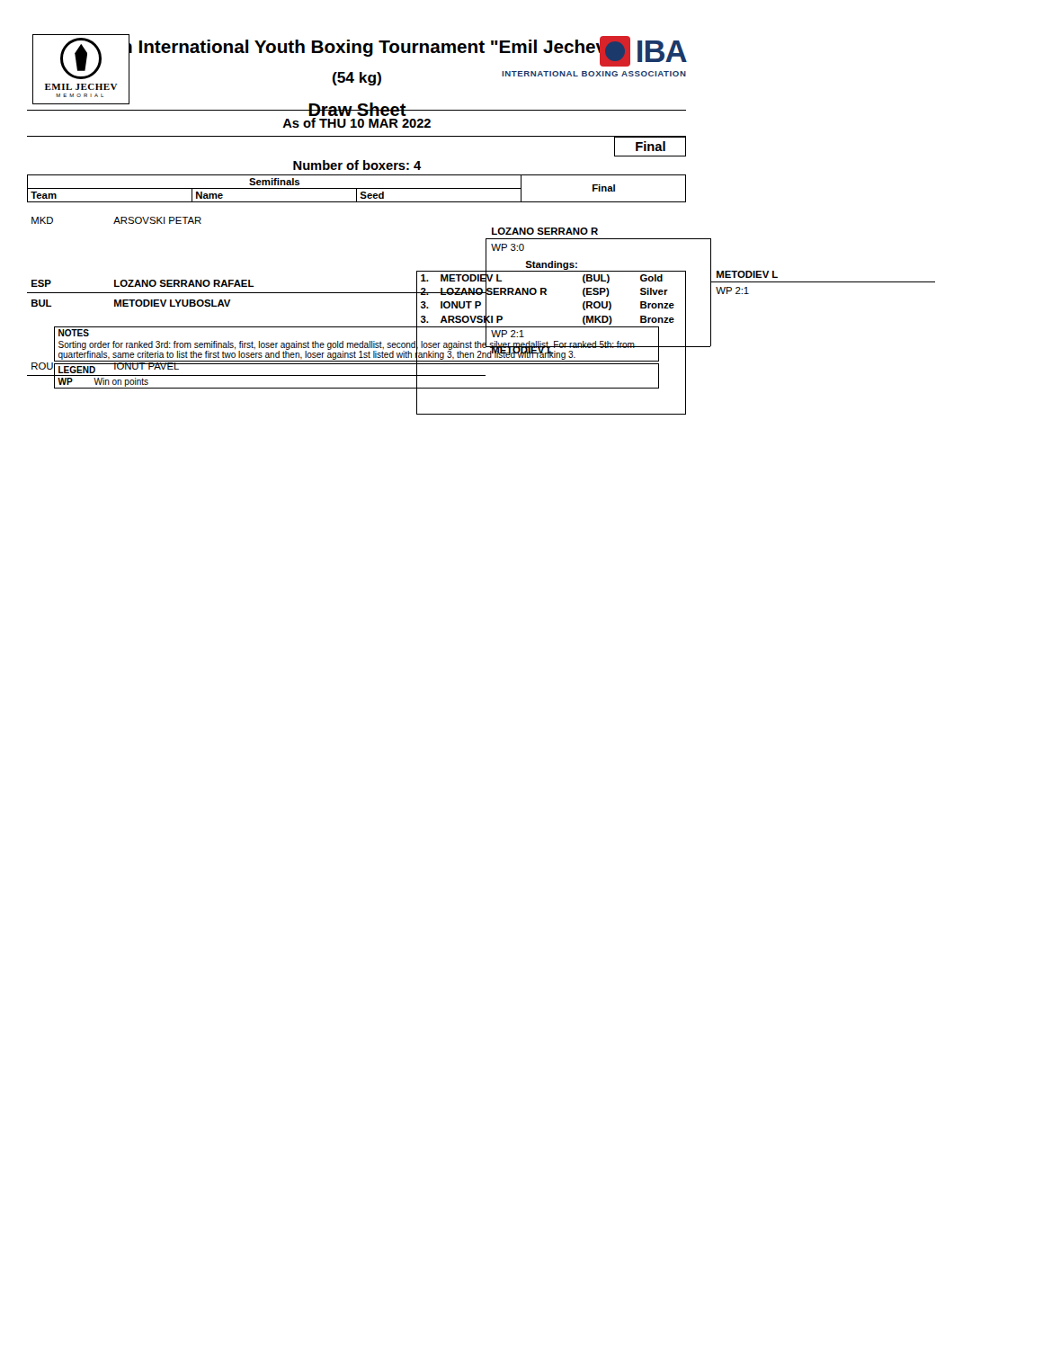EMIL JECHEV
MEMORIAL
6-th International Youth Boxing Tournament "Emil Jechev"
(54 kg)
Draw Sheet
IBA
INTERNATIONAL BOXING ASSOCIATION
As of THU 10 MAR 2022
Final
Number of boxers: 4
| Semifinals | Final |
| Team | Name | Seed |
MKD
ARSOVSKI PETAR
ESP
LOZANO SERRANO RAFAEL
LOZANO SERRANO R
WP 3:0
BUL
METODIEV LYUBOSLAV
ROU
IONUT PAVEL
WP 2:1
METODIEV L
METODIEV L
WP 2:1
Standings:
| 1. | METODIEV L | (BUL) | Gold |
| 2. | LOZANO SERRANO R | (ESP) | Silver |
| 3. | IONUT P | (ROU) | Bronze |
| 3. | ARSOVSKI P | (MKD) | Bronze |
| NOTES |
| Sorting order for ranked 3rd: from semifinals, first, loser against the gold medallist, second, loser against the silver medallist. For ranked 5th: from quarterfinals, same criteria to list the first two losers and then, loser against 1st listed with ranking 3, then 2nd listed with ranking 3. |
| LEGEND |
| WP | Win on points |